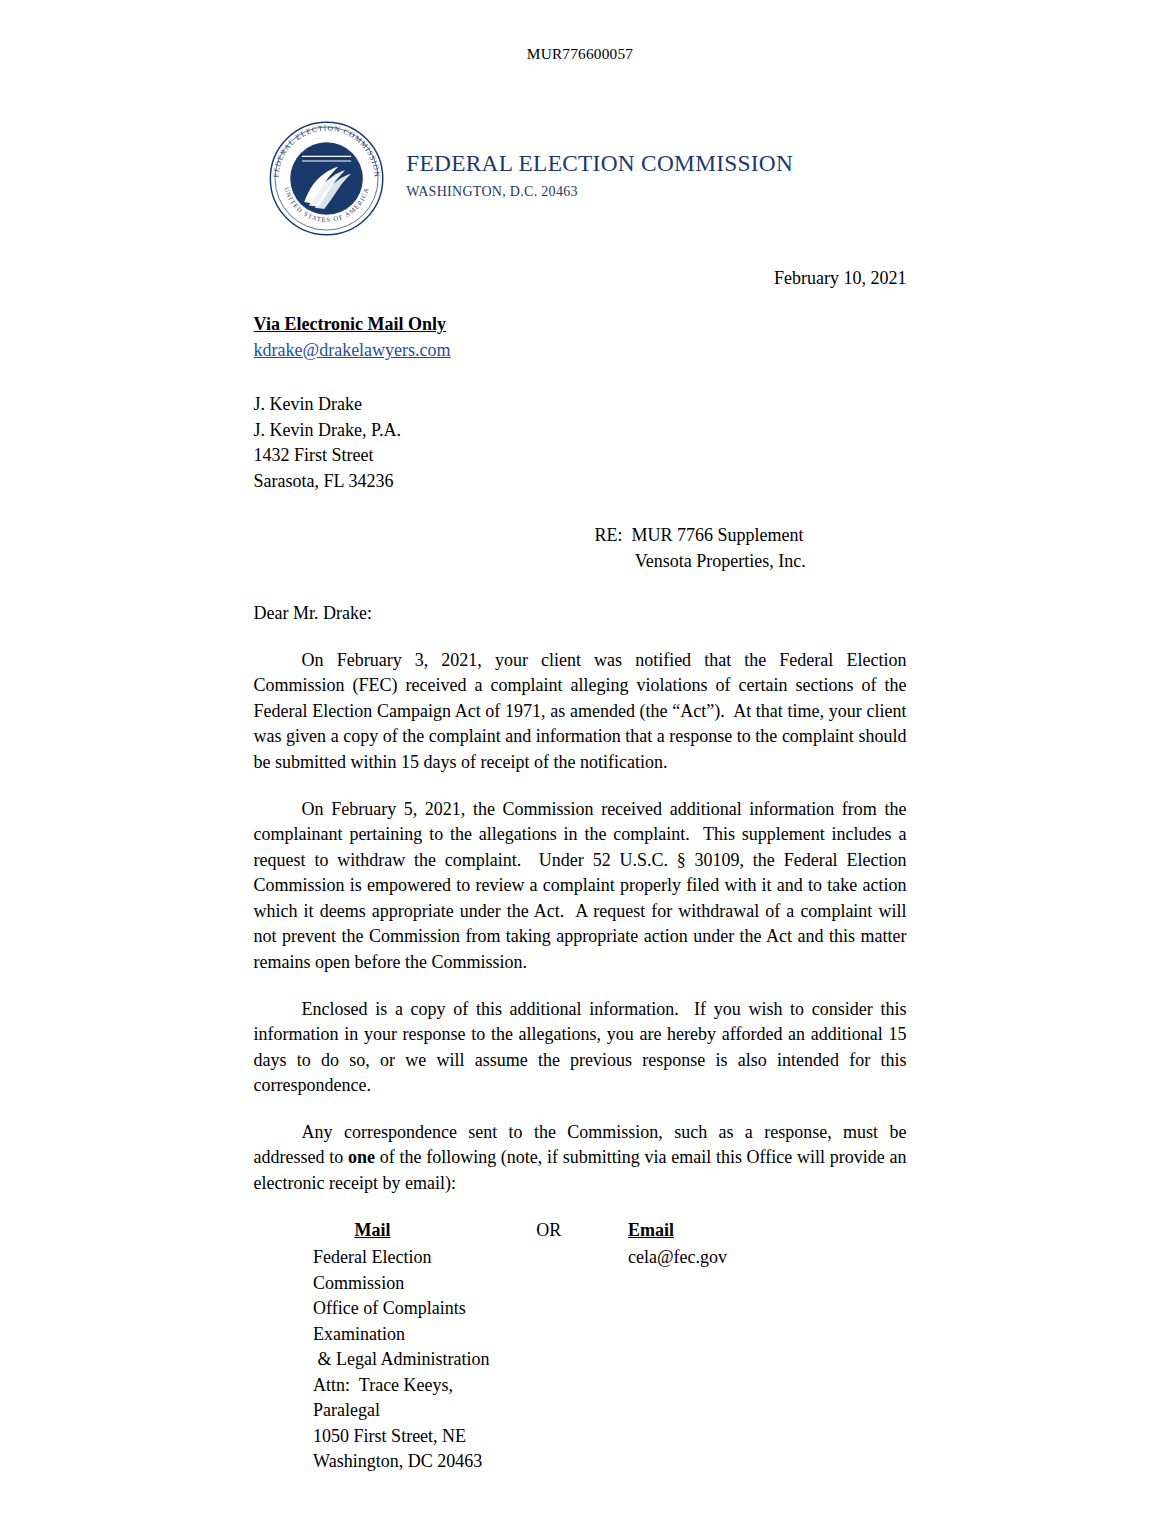MUR776600057
FEDERAL ELECTION COMMISSION UNITED STATES OF AMERICA
FEDERAL ELECTION COMMISSION
WASHINGTON, D.C. 20463
February 10, 2021
Via Electronic Mail Only
kdrake@drakelawyers.com
J. Kevin Drake
J. Kevin Drake, P.A.
1432 First Street
Sarasota, FL 34236
RE: MUR 7766 Supplement
Vensota Properties, Inc.
Dear Mr. Drake:
On February 3, 2021, your client was notified that the Federal Election Commission (FEC) received a complaint alleging violations of certain sections of the Federal Election Campaign Act of 1971, as amended (the “Act”). At that time, your client was given a copy of the complaint and information that a response to the complaint should be submitted within 15 days of receipt of the notification.
On February 5, 2021, the Commission received additional information from the complainant pertaining to the allegations in the complaint. This supplement includes a request to withdraw the complaint. Under 52 U.S.C. § 30109, the Federal Election Commission is empowered to review a complaint properly filed with it and to take action which it deems appropriate under the Act. A request for withdrawal of a complaint will not prevent the Commission from taking appropriate action under the Act and this matter remains open before the Commission.
Enclosed is a copy of this additional information. If you wish to consider this information in your response to the allegations, you are hereby afforded an additional 15 days to do so, or we will assume the previous response is also intended for this correspondence.
Any correspondence sent to the Commission, such as a response, must be addressed to one of the following (note, if submitting via email this Office will provide an electronic receipt by email):
Mail
OR
Email
Federal Election Commission
cela@fec.gov
Office of Complaints Examination
& Legal Administration
Attn: Trace Keeys, Paralegal
1050 First Street, NE
Washington, DC 20463